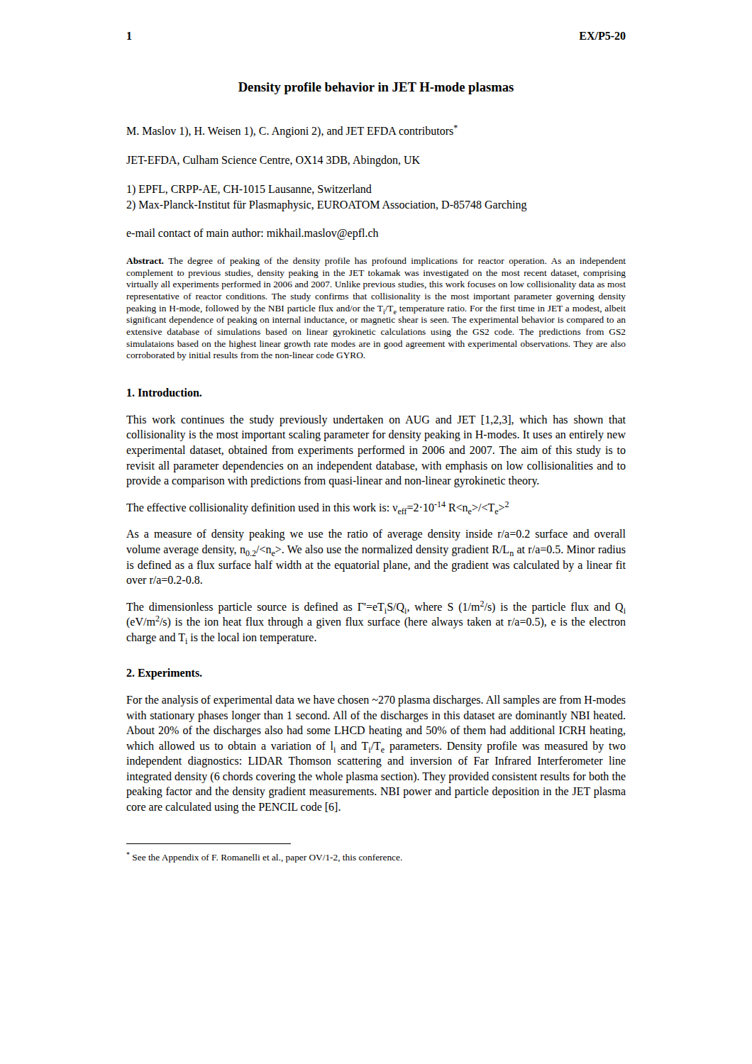1 EX/P5-20
Density profile behavior in JET H-mode plasmas
M. Maslov 1), H. Weisen 1), C. Angioni 2), and JET EFDA contributors*
JET-EFDA, Culham Science Centre, OX14 3DB, Abingdon, UK
1) EPFL, CRPP-AE, CH-1015 Lausanne, Switzerland
2) Max-Planck-Institut für Plasmaphysic, EUROATOM Association, D-85748 Garching
e-mail contact of main author: mikhail.maslov@epfl.ch
Abstract. The degree of peaking of the density profile has profound implications for reactor operation. As an independent complement to previous studies, density peaking in the JET tokamak was investigated on the most recent dataset, comprising virtually all experiments performed in 2006 and 2007. Unlike previous studies, this work focuses on low collisionality data as most representative of reactor conditions. The study confirms that collisionality is the most important parameter governing density peaking in H-mode, followed by the NBI particle flux and/or the Ti/Te temperature ratio. For the first time in JET a modest, albeit significant dependence of peaking on internal inductance, or magnetic shear is seen. The experimental behavior is compared to an extensive database of simulations based on linear gyrokinetic calculations using the GS2 code. The predictions from GS2 simulataions based on the highest linear growth rate modes are in good agreement with experimental observations. They are also corroborated by initial results from the non-linear code GYRO.
1. Introduction.
This work continues the study previously undertaken on AUG and JET [1,2,3], which has shown that collisionality is the most important scaling parameter for density peaking in H-modes. It uses an entirely new experimental dataset, obtained from experiments performed in 2006 and 2007. The aim of this study is to revisit all parameter dependencies on an independent database, with emphasis on low collisionalities and to provide a comparison with predictions from quasi-linear and non-linear gyrokinetic theory.
The effective collisionality definition used in this work is: νeff=2·10-14 R<ne>/<Te>2
As a measure of density peaking we use the ratio of average density inside r/a=0.2 surface and overall volume average density, n0.2/<ne>. We also use the normalized density gradient R/Ln at r/a=0.5. Minor radius is defined as a flux surface half width at the equatorial plane, and the gradient was calculated by a linear fit over r/a=0.2-0.8.
The dimensionless particle source is defined as Γ'=eTiS/Qi, where S (1/m2/s) is the particle flux and Qi (eV/m2/s) is the ion heat flux through a given flux surface (here always taken at r/a=0.5), e is the electron charge and Ti is the local ion temperature.
2. Experiments.
For the analysis of experimental data we have chosen ~270 plasma discharges. All samples are from H-modes with stationary phases longer than 1 second. All of the discharges in this dataset are dominantly NBI heated. About 20% of the discharges also had some LHCD heating and 50% of them had additional ICRH heating, which allowed us to obtain a variation of li and Ti/Te parameters. Density profile was measured by two independent diagnostics: LIDAR Thomson scattering and inversion of Far Infrared Interferometer line integrated density (6 chords covering the whole plasma section). They provided consistent results for both the peaking factor and the density gradient measurements. NBI power and particle deposition in the JET plasma core are calculated using the PENCIL code [6].
* See the Appendix of F. Romanelli et al., paper OV/1-2, this conference.